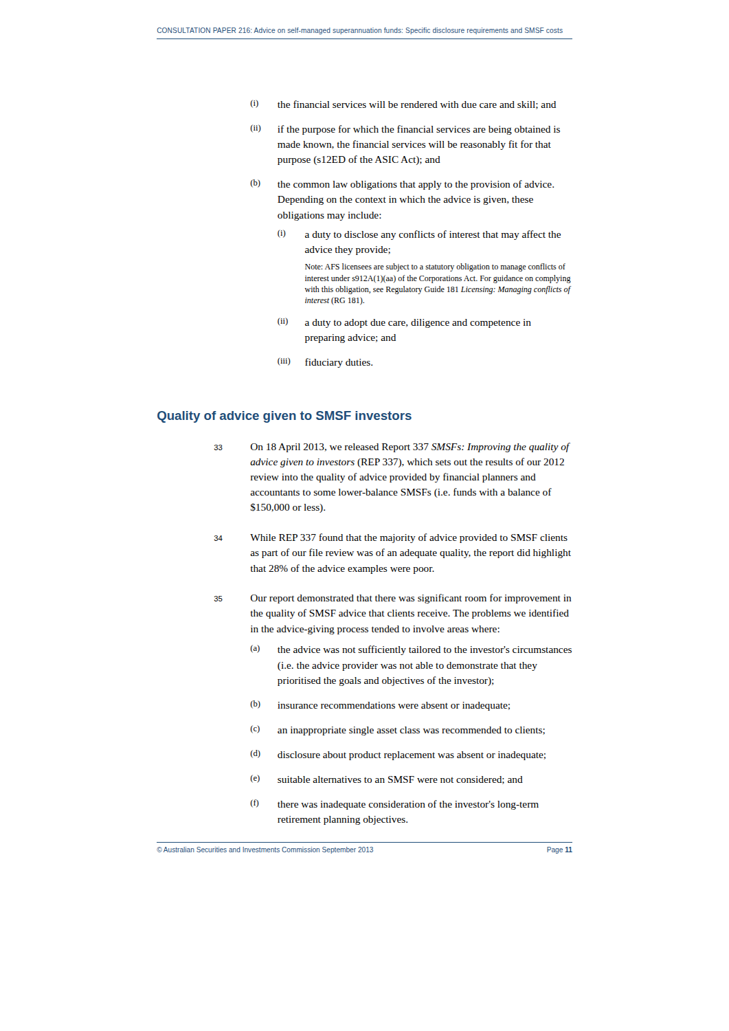CONSULTATION PAPER 216: Advice on self-managed superannuation funds: Specific disclosure requirements and SMSF costs
(i)
the financial services will be rendered with due care and skill; and
(ii)
if the purpose for which the financial services are being obtained is made known, the financial services will be reasonably fit for that purpose (s12ED of the ASIC Act); and
(b)
the common law obligations that apply to the provision of advice. Depending on the context in which the advice is given, these obligations may include:
(i)
a duty to disclose any conflicts of interest that may affect the advice they provide;
Note: AFS licensees are subject to a statutory obligation to manage conflicts of interest under s912A(1)(aa) of the Corporations Act. For guidance on complying with this obligation, see Regulatory Guide 181 Licensing: Managing conflicts of interest (RG 181).
(ii)
a duty to adopt due care, diligence and competence in preparing advice; and
(iii)
fiduciary duties.
Quality of advice given to SMSF investors
33
On 18 April 2013, we released Report 337 SMSFs: Improving the quality of advice given to investors (REP 337), which sets out the results of our 2012 review into the quality of advice provided by financial planners and accountants to some lower-balance SMSFs (i.e. funds with a balance of $150,000 or less).
34
While REP 337 found that the majority of advice provided to SMSF clients as part of our file review was of an adequate quality, the report did highlight that 28% of the advice examples were poor.
35
Our report demonstrated that there was significant room for improvement in the quality of SMSF advice that clients receive. The problems we identified in the advice-giving process tended to involve areas where:
(a)
the advice was not sufficiently tailored to the investor's circumstances (i.e. the advice provider was not able to demonstrate that they prioritised the goals and objectives of the investor);
(b)
insurance recommendations were absent or inadequate;
(c)
an inappropriate single asset class was recommended to clients;
(d)
disclosure about product replacement was absent or inadequate;
(e)
suitable alternatives to an SMSF were not considered; and
(f)
there was inadequate consideration of the investor's long-term retirement planning objectives.
© Australian Securities and Investments Commission September 2013 Page 11